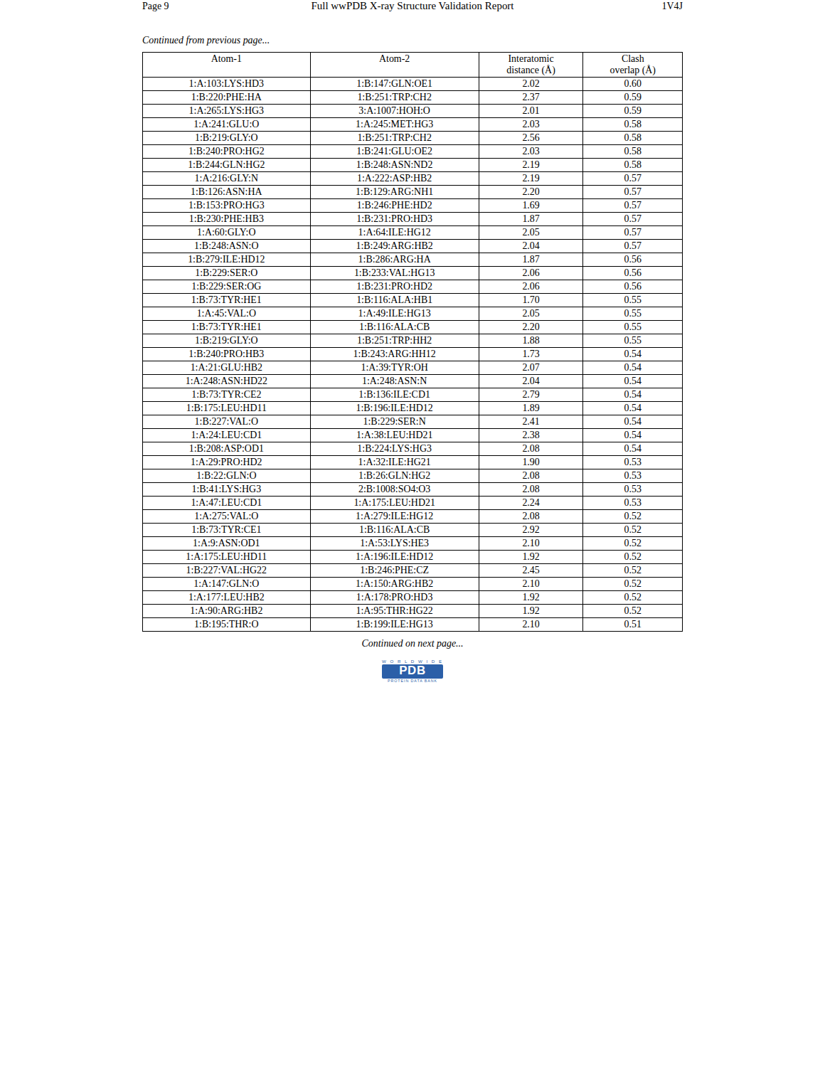Page 9
Full wwPDB X-ray Structure Validation Report
1V4J
Continued from previous page...
| Atom-1 | Atom-2 | Interatomic | Clash |
| --- | --- | --- | --- |
| | | distance (Å) | overlap (Å) |
| 1:A:103:LYS:HD3 | 1:B:147:GLN:OE1 | 2.02 | 0.60 |
| 1:B:220:PHE:HA | 1:B:251:TRP:CH2 | 2.37 | 0.59 |
| 1:A:265:LYS:HG3 | 3:A:1007:HOH:O | 2.01 | 0.59 |
| 1:A:241:GLU:O | 1:A:245:MET:HG3 | 2.03 | 0.58 |
| 1:B:219:GLY:O | 1:B:251:TRP:CH2 | 2.56 | 0.58 |
| 1:B:240:PRO:HG2 | 1:B:241:GLU:OE2 | 2.03 | 0.58 |
| 1:B:244:GLN:HG2 | 1:B:248:ASN:ND2 | 2.19 | 0.58 |
| 1:A:216:GLY:N | 1:A:222:ASP:HB2 | 2.19 | 0.57 |
| 1:B:126:ASN:HA | 1:B:129:ARG:NH1 | 2.20 | 0.57 |
| 1:B:153:PRO:HG3 | 1:B:246:PHE:HD2 | 1.69 | 0.57 |
| 1:B:230:PHE:HB3 | 1:B:231:PRO:HD3 | 1.87 | 0.57 |
| 1:A:60:GLY:O | 1:A:64:ILE:HG12 | 2.05 | 0.57 |
| 1:B:248:ASN:O | 1:B:249:ARG:HB2 | 2.04 | 0.57 |
| 1:B:279:ILE:HD12 | 1:B:286:ARG:HA | 1.87 | 0.56 |
| 1:B:229:SER:O | 1:B:233:VAL:HG13 | 2.06 | 0.56 |
| 1:B:229:SER:OG | 1:B:231:PRO:HD2 | 2.06 | 0.56 |
| 1:B:73:TYR:HE1 | 1:B:116:ALA:HB1 | 1.70 | 0.55 |
| 1:A:45:VAL:O | 1:A:49:ILE:HG13 | 2.05 | 0.55 |
| 1:B:73:TYR:HE1 | 1:B:116:ALA:CB | 2.20 | 0.55 |
| 1:B:219:GLY:O | 1:B:251:TRP:HH2 | 1.88 | 0.55 |
| 1:B:240:PRO:HB3 | 1:B:243:ARG:HH12 | 1.73 | 0.54 |
| 1:A:21:GLU:HB2 | 1:A:39:TYR:OH | 2.07 | 0.54 |
| 1:A:248:ASN:HD22 | 1:A:248:ASN:N | 2.04 | 0.54 |
| 1:B:73:TYR:CE2 | 1:B:136:ILE:CD1 | 2.79 | 0.54 |
| 1:B:175:LEU:HD11 | 1:B:196:ILE:HD12 | 1.89 | 0.54 |
| 1:B:227:VAL:O | 1:B:229:SER:N | 2.41 | 0.54 |
| 1:A:24:LEU:CD1 | 1:A:38:LEU:HD21 | 2.38 | 0.54 |
| 1:B:208:ASP:OD1 | 1:B:224:LYS:HG3 | 2.08 | 0.54 |
| 1:A:29:PRO:HD2 | 1:A:32:ILE:HG21 | 1.90 | 0.53 |
| 1:B:22:GLN:O | 1:B:26:GLN:HG2 | 2.08 | 0.53 |
| 1:B:41:LYS:HG3 | 2:B:1008:SO4:O3 | 2.08 | 0.53 |
| 1:A:47:LEU:CD1 | 1:A:175:LEU:HD21 | 2.24 | 0.53 |
| 1:A:275:VAL:O | 1:A:279:ILE:HG12 | 2.08 | 0.52 |
| 1:B:73:TYR:CE1 | 1:B:116:ALA:CB | 2.92 | 0.52 |
| 1:A:9:ASN:OD1 | 1:A:53:LYS:HE3 | 2.10 | 0.52 |
| 1:A:175:LEU:HD11 | 1:A:196:ILE:HD12 | 1.92 | 0.52 |
| 1:B:227:VAL:HG22 | 1:B:246:PHE:CZ | 2.45 | 0.52 |
| 1:A:147:GLN:O | 1:A:150:ARG:HB2 | 2.10 | 0.52 |
| 1:A:177:LEU:HB2 | 1:A:178:PRO:HD3 | 1.92 | 0.52 |
| 1:A:90:ARG:HB2 | 1:A:95:THR:HG22 | 1.92 | 0.52 |
| 1:B:195:THR:O | 1:B:199:ILE:HG13 | 2.10 | 0.51 |
Continued on next page...
W O R L D W I D E
PDB
PROTEIN DATA BANK